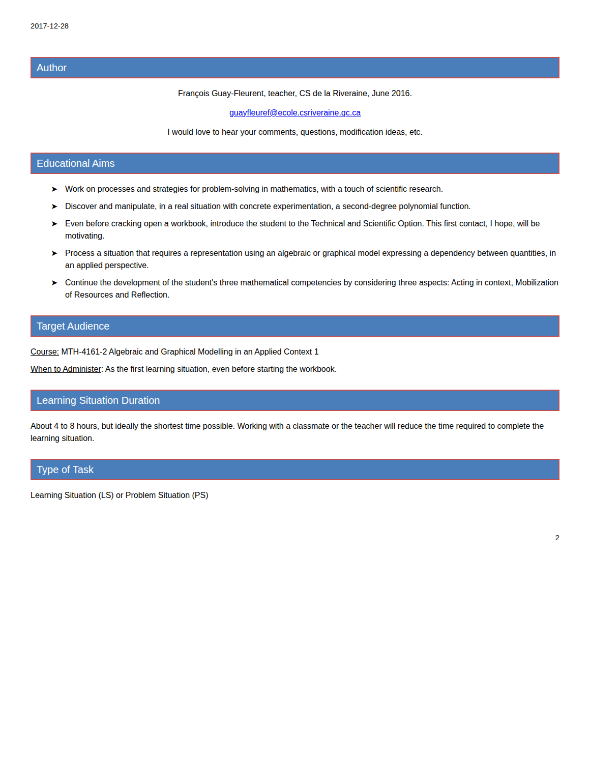2017-12-28
Author
François Guay-Fleurent, teacher, CS de la Riveraine, June 2016.
guayfleuref@ecole.csriveraine.qc.ca
I would love to hear your comments, questions, modification ideas, etc.
Educational Aims
Work on processes and strategies for problem-solving in mathematics, with a touch of scientific research.
Discover and manipulate, in a real situation with concrete experimentation, a second-degree polynomial function.
Even before cracking open a workbook, introduce the student to the Technical and Scientific Option. This first contact, I hope, will be motivating.
Process a situation that requires a representation using an algebraic or graphical model expressing a dependency between quantities, in an applied perspective.
Continue the development of the student's three mathematical competencies by considering three aspects: Acting in context, Mobilization of Resources and Reflection.
Target Audience
Course: MTH-4161-2 Algebraic and Graphical Modelling in an Applied Context 1
When to Administer: As the first learning situation, even before starting the workbook.
Learning Situation Duration
About 4 to 8 hours, but ideally the shortest time possible. Working with a classmate or the teacher will reduce the time required to complete the learning situation.
Type of Task
Learning Situation (LS) or Problem Situation (PS)
2